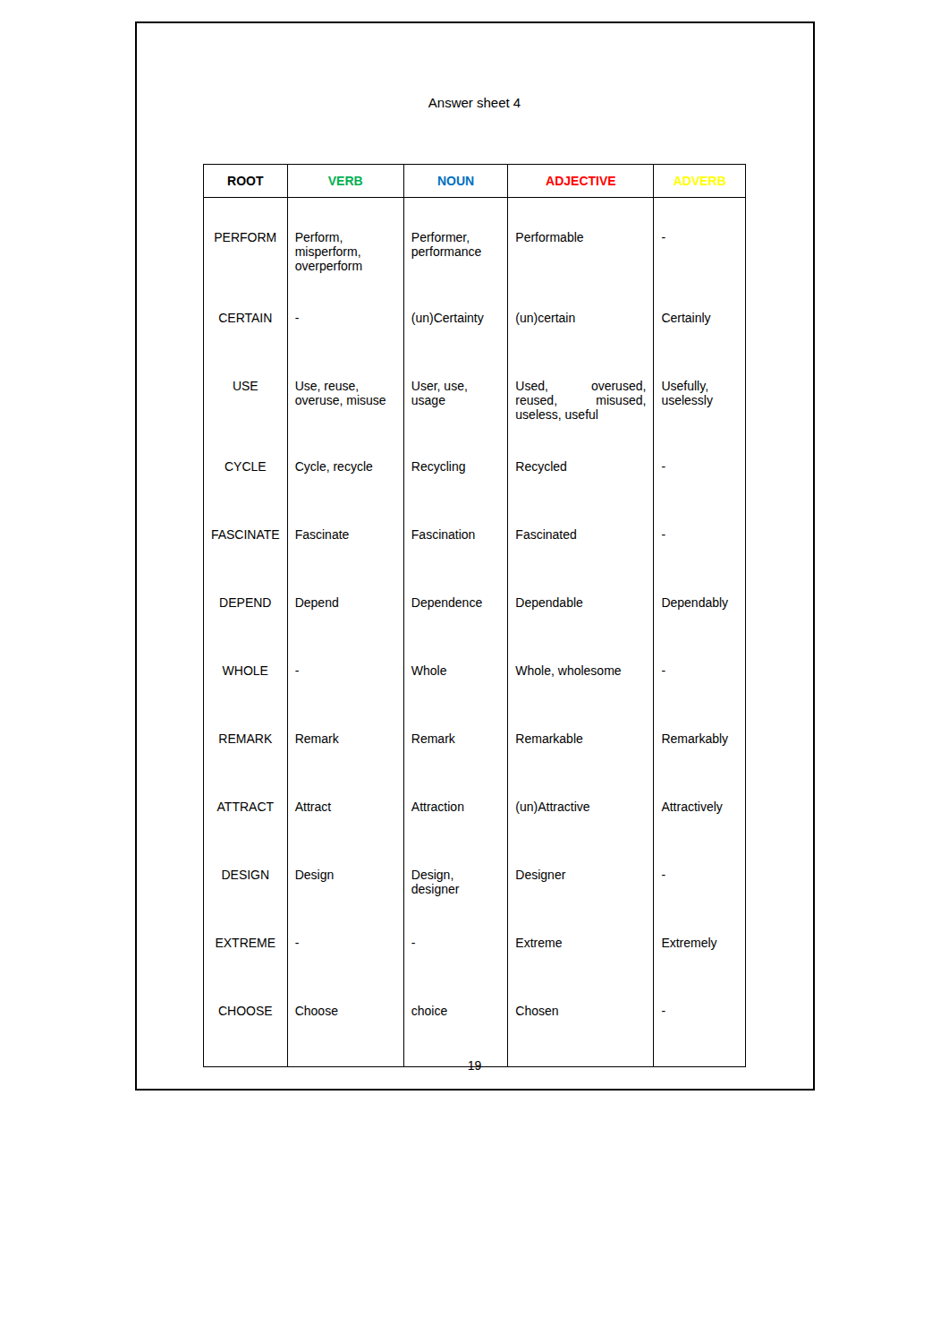Answer sheet 4
| ROOT | VERB | NOUN | ADJECTIVE | ADVERB |
| --- | --- | --- | --- | --- |
| PERFORM | Perform, misperform, overperform | Performer, performance | Performable | - |
| CERTAIN | - | (un)Certainty | (un)certain | Certainly |
| USE | Use, reuse, overuse, misuse | User, use, usage | Used, overused, reused, misused, useless, useful | Usefully, uselessly |
| CYCLE | Cycle, recycle | Recycling | Recycled | - |
| FASCINATE | Fascinate | Fascination | Fascinated | - |
| DEPEND | Depend | Dependence | Dependable | Dependably |
| WHOLE | - | Whole | Whole, wholesome | - |
| REMARK | Remark | Remark | Remarkable | Remarkably |
| ATTRACT | Attract | Attraction | (un)Attractive | Attractively |
| DESIGN | Design | Design, designer | Designer | - |
| EXTREME | - | - | Extreme | Extremely |
| CHOOSE | Choose | choice | Chosen | - |
19